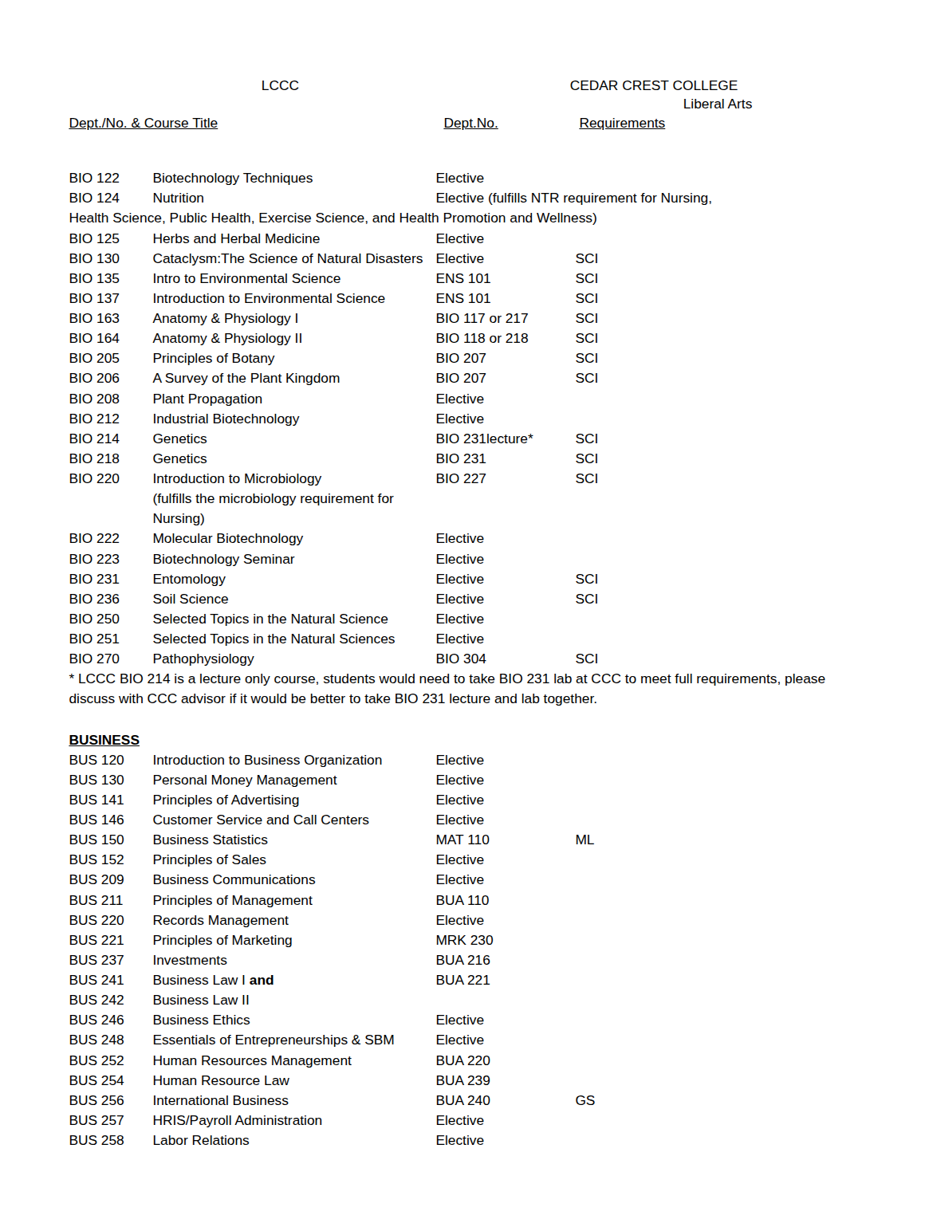LCCC
CEDAR CREST COLLEGE
Liberal Arts
Dept./No. & Course Title
Dept.No.
Requirements
| BIO 122 | Biotechnology Techniques | Elective | |
| BIO 124 | Nutrition | Elective (fulfills NTR requirement for Nursing, |
| Health Science, Public Health, Exercise Science, and Health Promotion and Wellness) |
| BIO 125 | Herbs and Herbal Medicine | Elective | |
| BIO 130 | Cataclysm:The Science of Natural Disasters | Elective | SCI |
| BIO 135 | Intro to Environmental Science | ENS 101 | SCI |
| BIO 137 | Introduction to Environmental Science | ENS 101 | SCI |
| BIO 163 | Anatomy & Physiology I | BIO 117 or 217 | SCI |
| BIO 164 | Anatomy & Physiology II | BIO 118 or 218 | SCI |
| BIO 205 | Principles of Botany | BIO 207 | SCI |
| BIO 206 | A Survey of the Plant Kingdom | BIO 207 | SCI |
| BIO 208 | Plant Propagation | Elective | |
| BIO 212 | Industrial Biotechnology | Elective | |
| BIO 214 | Genetics | BIO 231lecture* | SCI |
| BIO 218 | Genetics | BIO 231 | SCI |
| BIO 220 | Introduction to Microbiology | BIO 227 | SCI |
| | (fulfills the microbiology requirement for Nursing) | | |
| BIO 222 | Molecular Biotechnology | Elective | |
| BIO 223 | Biotechnology Seminar | Elective | |
| BIO 231 | Entomology | Elective | SCI |
| BIO 236 | Soil Science | Elective | SCI |
| BIO 250 | Selected Topics in the Natural Science | Elective | |
| BIO 251 | Selected Topics in the Natural Sciences | Elective | |
| BIO 270 | Pathophysiology | BIO 304 | SCI |
* LCCC BIO 214 is a lecture only course, students would need to take BIO 231 lab at CCC to meet full requirements, please discuss with CCC advisor if it would be better to take BIO 231 lecture and lab together.
BUSINESS
| BUS 120 | Introduction to Business Organization | Elective | |
| BUS 130 | Personal Money Management | Elective | |
| BUS 141 | Principles of Advertising | Elective | |
| BUS 146 | Customer Service and Call Centers | Elective | |
| BUS 150 | Business Statistics | MAT 110 | ML |
| BUS 152 | Principles of Sales | Elective | |
| BUS 209 | Business Communications | Elective | |
| BUS 211 | Principles of Management | BUA 110 | |
| BUS 220 | Records Management | Elective | |
| BUS 221 | Principles of Marketing | MRK 230 | |
| BUS 237 | Investments | BUA 216 | |
| BUS 241 | Business Law I and | BUA 221 | |
| BUS 242 | Business Law II | | |
| BUS 246 | Business Ethics | Elective | |
| BUS 248 | Essentials of Entrepreneurships & SBM | Elective | |
| BUS 252 | Human Resources Management | BUA 220 | |
| BUS 254 | Human Resource Law | BUA 239 | |
| BUS 256 | International Business | BUA 240 | GS |
| BUS 257 | HRIS/Payroll Administration | Elective | |
| BUS 258 | Labor Relations | Elective | |